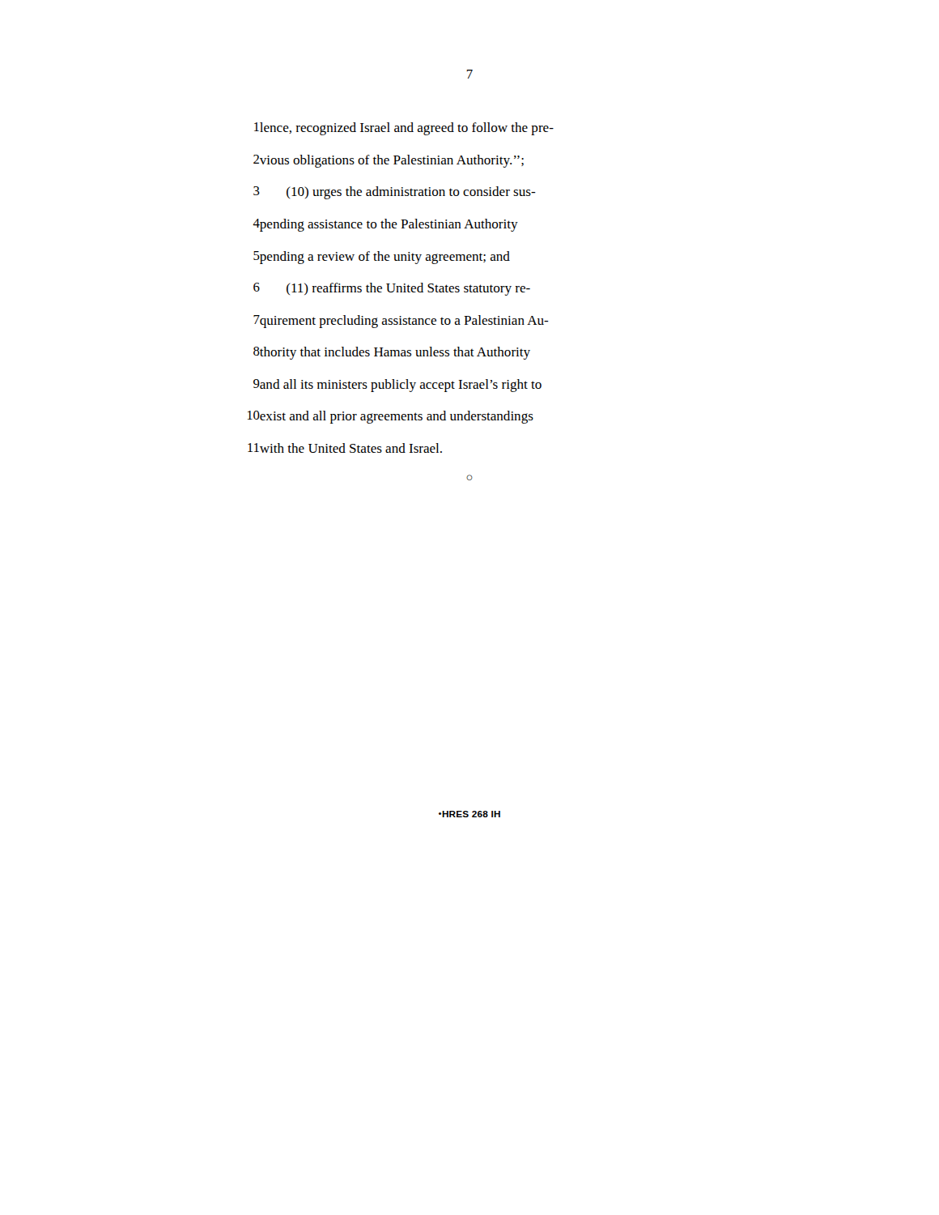7
| 1 | lence, recognized Israel and agreed to follow the pre- |
| 2 | vious obligations of the Palestinian Authority.’’; |
| 3 | (10) urges the administration to consider sus- |
| 4 | pending assistance to the Palestinian Authority |
| 5 | pending a review of the unity agreement; and |
| 6 | (11) reaffirms the United States statutory re- |
| 7 | quirement precluding assistance to a Palestinian Au- |
| 8 | thority that includes Hamas unless that Authority |
| 9 | and all its ministers publicly accept Israel’s right to |
| 10 | exist and all prior agreements and understandings |
| 11 | with the United States and Israel. |
○
•HRES 268 IH